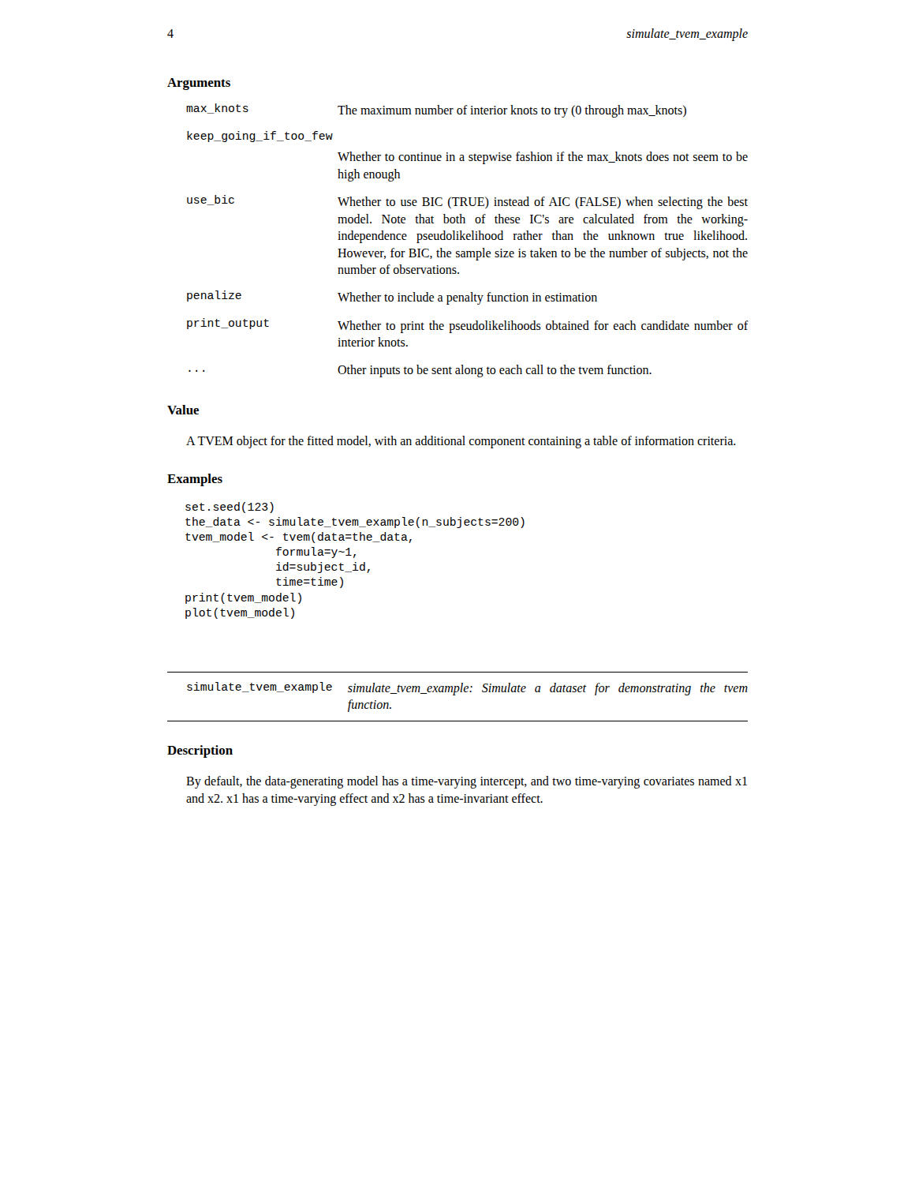4 simulate_tvem_example
Arguments
max_knots
The maximum number of interior knots to try (0 through max_knots)
keep_going_if_too_few
Whether to continue in a stepwise fashion if the max_knots does not seem to be high enough
use_bic
Whether to use BIC (TRUE) instead of AIC (FALSE) when selecting the best model. Note that both of these IC's are calculated from the working-independence pseudolikelihood rather than the unknown true likelihood. However, for BIC, the sample size is taken to be the number of subjects, not the number of observations.
penalize
Whether to include a penalty function in estimation
print_output
Whether to print the pseudolikelihoods obtained for each candidate number of interior knots.
...
Other inputs to be sent along to each call to the tvem function.
Value
A TVEM object for the fitted model, with an additional component containing a table of information criteria.
Examples
set.seed(123)
the_data <- simulate_tvem_example(n_subjects=200)
tvem_model <- tvem(data=the_data,
             formula=y~1,
             id=subject_id,
             time=time)
print(tvem_model)
plot(tvem_model)
simulate_tvem_example
simulate_tvem_example: Simulate a dataset for demonstrating the tvem function.
Description
By default, the data-generating model has a time-varying intercept, and two time-varying covariates named x1 and x2. x1 has a time-varying effect and x2 has a time-invariant effect.